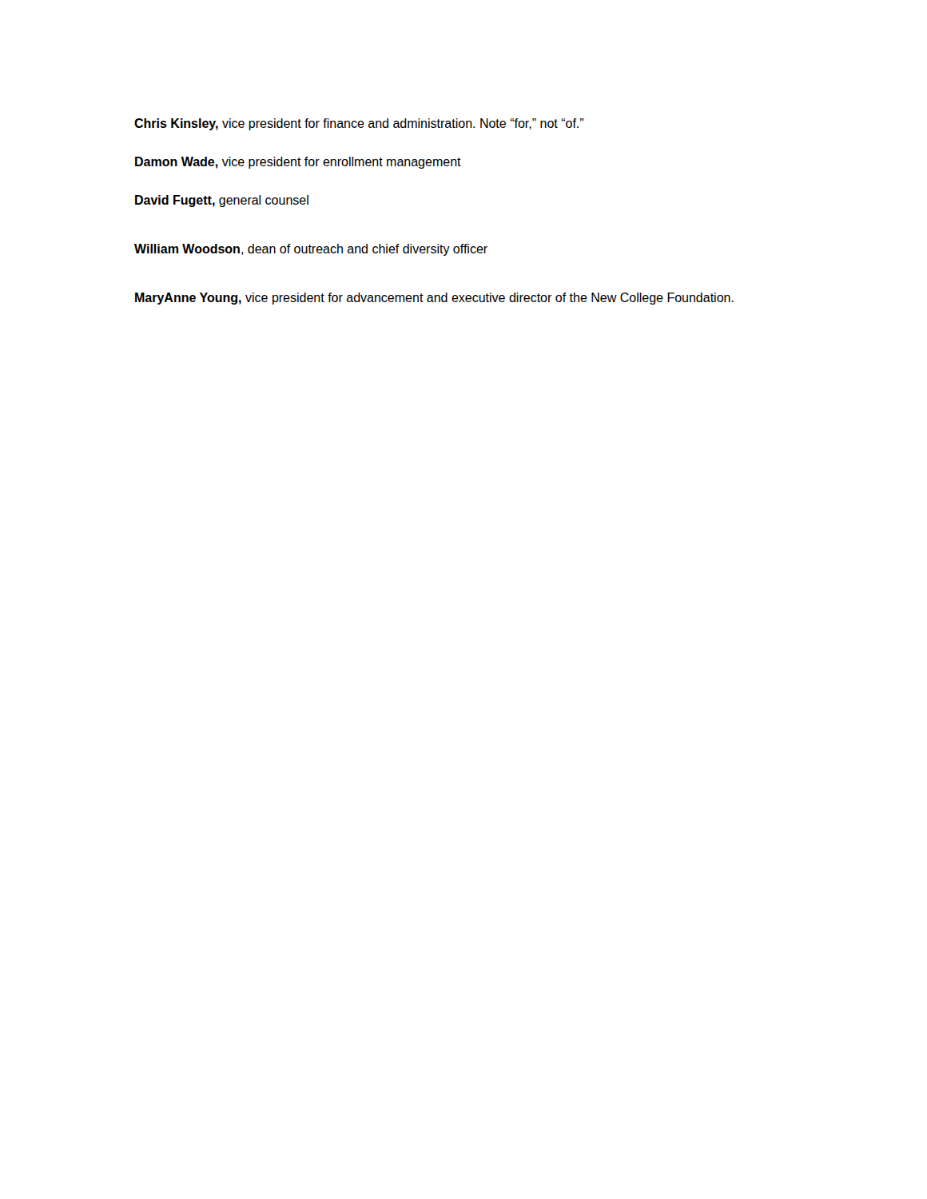Chris Kinsley, vice president for finance and administration. Note “for,” not “of.”
Damon Wade, vice president for enrollment management
David Fugett, general counsel
William Woodson, dean of outreach and chief diversity officer
MaryAnne Young, vice president for advancement and executive director of the New College Foundation.